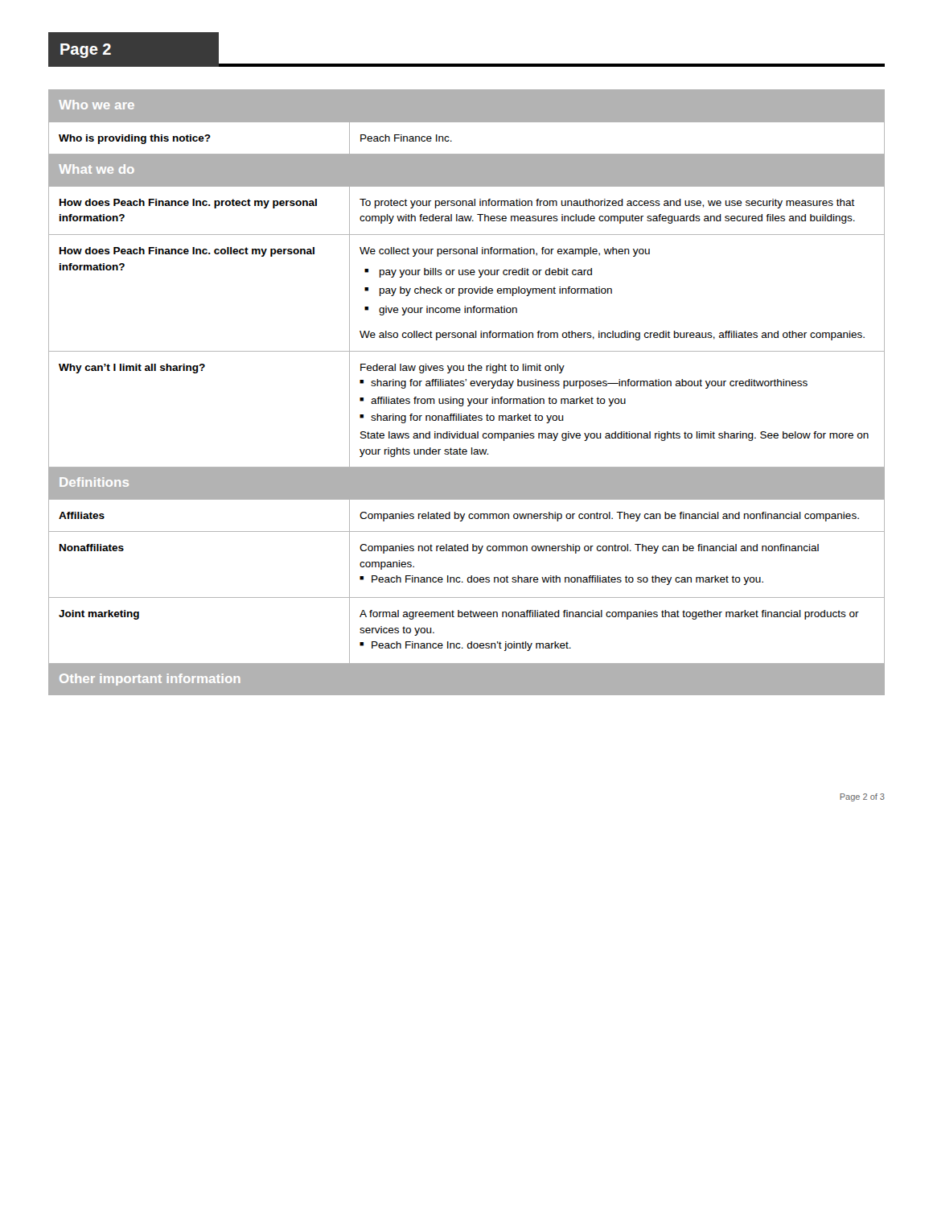Page 2
| Who we are |
| Who is providing this notice? | Peach Finance Inc. |
| What we do |
| How does Peach Finance Inc. protect my personal information? | To protect your personal information from unauthorized access and use, we use security measures that comply with federal law. These measures include computer safeguards and secured files and buildings. |
| How does Peach Finance Inc. collect my personal information? | We collect your personal information, for example, when you pay your bills or use your credit or debit card pay by check or provide employment information give your income information We also collect personal information from others, including credit bureaus, affiliates and other companies. |
| Why can’t I limit all sharing? | Federal law gives you the right to limit only sharing for affiliates’ everyday business purposes—information about your creditworthiness affiliates from using your information to market to you sharing for nonaffiliates to market to you State laws and individual companies may give you additional rights to limit sharing. See below for more on your rights under state law. |
| Definitions |
| Affiliates | Companies related by common ownership or control. They can be financial and nonfinancial companies. |
| Nonaffiliates | Companies not related by common ownership or control. They can be financial and nonfinancial companies. Peach Finance Inc. does not share with nonaffiliates to so they can market to you. |
| Joint marketing | A formal agreement between nonaffiliated financial companies that together market financial products or services to you. Peach Finance Inc. doesn't jointly market. |
| Other important information |
Page 2 of 3